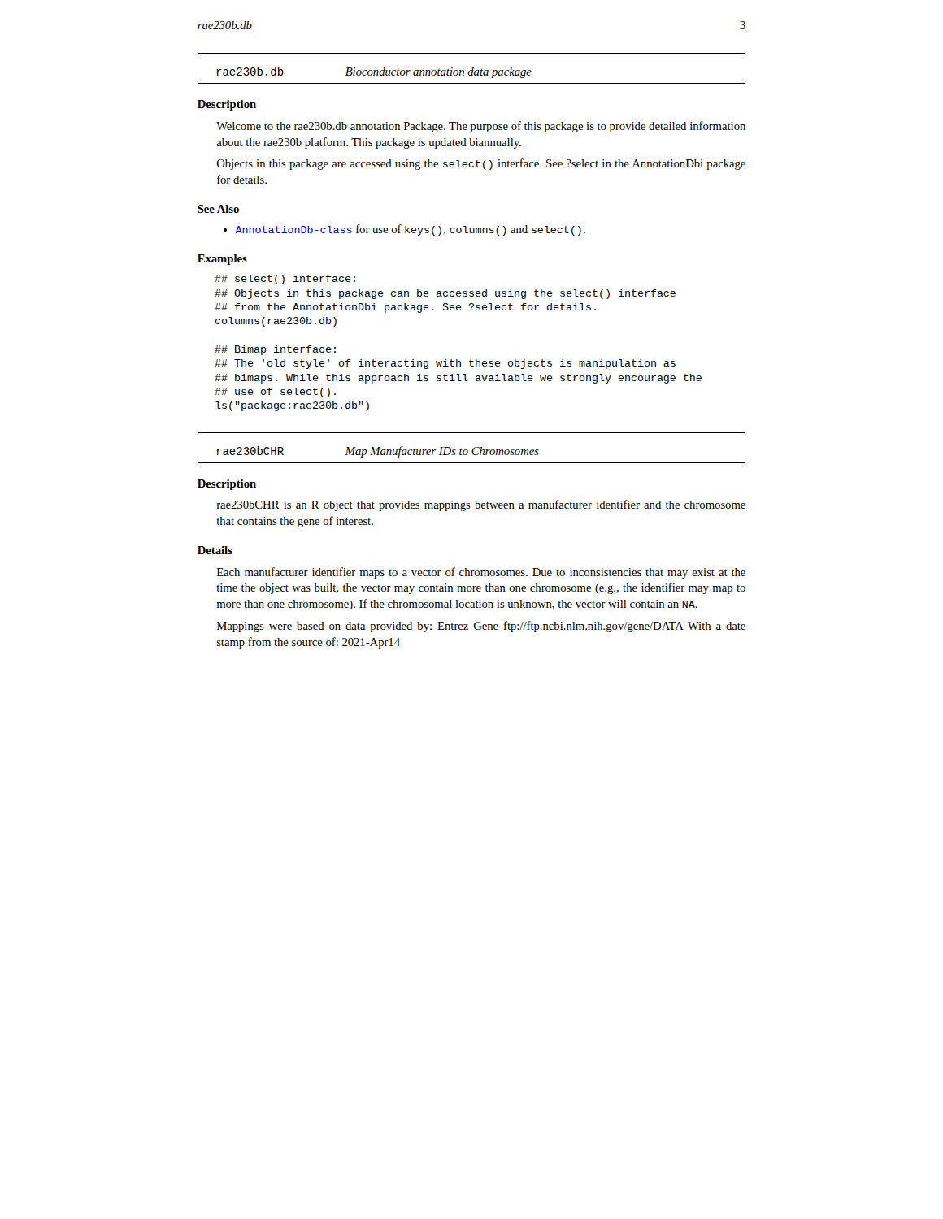rae230b.db 3
rae230b.db Bioconductor annotation data package
Description
Welcome to the rae230b.db annotation Package. The purpose of this package is to provide detailed information about the rae230b platform. This package is updated biannually.
Objects in this package are accessed using the select() interface. See ?select in the AnnotationDbi package for details.
See Also
AnnotationDb-class for use of keys(), columns() and select().
Examples
## select() interface:
## Objects in this package can be accessed using the select() interface
## from the AnnotationDbi package. See ?select for details.
columns(rae230b.db)

## Bimap interface:
## The 'old style' of interacting with these objects is manipulation as
## bimaps. While this approach is still available we strongly encourage the
## use of select().
ls("package:rae230b.db")
rae230bCHR Map Manufacturer IDs to Chromosomes
Description
rae230bCHR is an R object that provides mappings between a manufacturer identifier and the chromosome that contains the gene of interest.
Details
Each manufacturer identifier maps to a vector of chromosomes. Due to inconsistencies that may exist at the time the object was built, the vector may contain more than one chromosome (e.g., the identifier may map to more than one chromosome). If the chromosomal location is unknown, the vector will contain an NA.
Mappings were based on data provided by: Entrez Gene ftp://ftp.ncbi.nlm.nih.gov/gene/DATA With a date stamp from the source of: 2021-Apr14